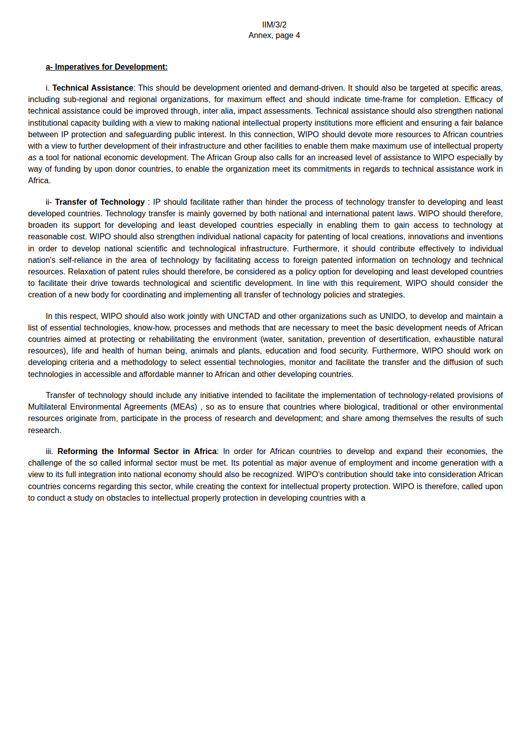IIM/3/2
Annex, page 4
a- Imperatives for Development:
i. Technical Assistance: This should be development oriented and demand-driven. It should also be targeted at specific areas, including sub-regional and regional organizations, for maximum effect and should indicate time-frame for completion. Efficacy of technical assistance could be improved through, inter alia, impact assessments. Technical assistance should also strengthen national institutional capacity building with a view to making national intellectual property institutions more efficient and ensuring a fair balance between IP protection and safeguarding public interest. In this connection, WIPO should devote more resources to African countries with a view to further development of their infrastructure and other facilities to enable them make maximum use of intellectual property as a tool for national economic development. The African Group also calls for an increased level of assistance to WIPO especially by way of funding by upon donor countries, to enable the organization meet its commitments in regards to technical assistance work in Africa.
ii- Transfer of Technology : IP should facilitate rather than hinder the process of technology transfer to developing and least developed countries. Technology transfer is mainly governed by both national and international patent laws. WIPO should therefore, broaden its support for developing and least developed countries especially in enabling them to gain access to technology at reasonable cost. WIPO should also strengthen individual national capacity for patenting of local creations, innovations and inventions in order to develop national scientific and technological infrastructure. Furthermore, it should contribute effectively to individual nation's self-reliance in the area of technology by facilitating access to foreign patented information on technology and technical resources. Relaxation of patent rules should therefore, be considered as a policy option for developing and least developed countries to facilitate their drive towards technological and scientific development. In line with this requirement, WIPO should consider the creation of a new body for coordinating and implementing all transfer of technology policies and strategies.
In this respect, WIPO should also work jointly with UNCTAD and other organizations such as UNIDO, to develop and maintain a list of essential technologies, know-how, processes and methods that are necessary to meet the basic development needs of African countries aimed at protecting or rehabilitating the environment (water, sanitation, prevention of desertification, exhaustible natural resources), life and health of human being, animals and plants, education and food security. Furthermore, WIPO should work on developing criteria and a methodology to select essential technologies, monitor and facilitate the transfer and the diffusion of such technologies in accessible and affordable manner to African and other developing countries.
Transfer of technology should include any initiative intended to facilitate the implementation of technology-related provisions of Multilateral Environmental Agreements (MEAs) , so as to ensure that countries where biological, traditional or other environmental resources originate from, participate in the process of research and development; and share among themselves the results of such research.
iii. Reforming the Informal Sector in Africa: In order for African countries to develop and expand their economies, the challenge of the so called informal sector must be met. Its potential as major avenue of employment and income generation with a view to its full integration into national economy should also be recognized. WIPO's contribution should take into consideration African countries concerns regarding this sector, while creating the context for intellectual property protection. WIPO is therefore, called upon to conduct a study on obstacles to intellectual properly protection in developing countries with a